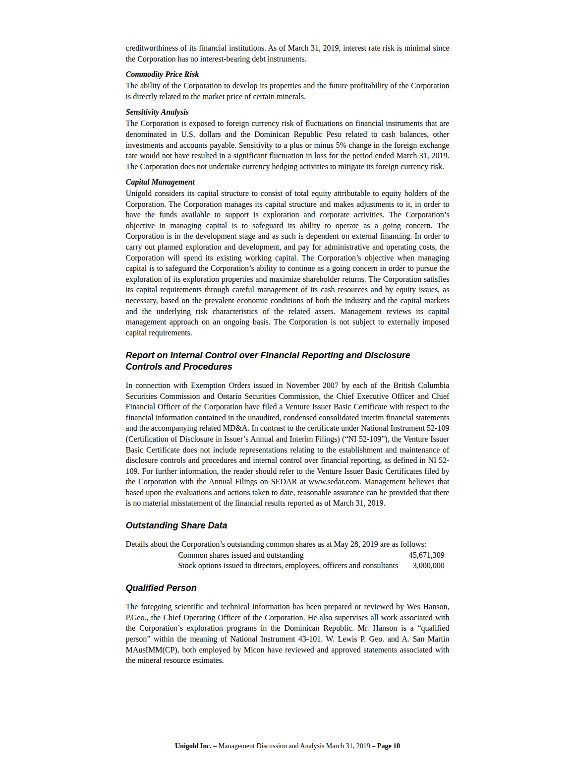creditworthiness of its financial institutions. As of March 31, 2019, interest rate risk is minimal since the Corporation has no interest-bearing debt instruments.
Commodity Price Risk
The ability of the Corporation to develop its properties and the future profitability of the Corporation is directly related to the market price of certain minerals.
Sensitivity Analysis
The Corporation is exposed to foreign currency risk of fluctuations on financial instruments that are denominated in U.S. dollars and the Dominican Republic Peso related to cash balances, other investments and accounts payable. Sensitivity to a plus or minus 5% change in the foreign exchange rate would not have resulted in a significant fluctuation in loss for the period ended March 31, 2019. The Corporation does not undertake currency hedging activities to mitigate its foreign currency risk.
Capital Management
Unigold considers its capital structure to consist of total equity attributable to equity holders of the Corporation. The Corporation manages its capital structure and makes adjustments to it, in order to have the funds available to support is exploration and corporate activities. The Corporation’s objective in managing capital is to safeguard its ability to operate as a going concern. The Corporation is in the development stage and as such is dependent on external financing. In order to carry out planned exploration and development, and pay for administrative and operating costs, the Corporation will spend its existing working capital. The Corporation’s objective when managing capital is to safeguard the Corporation’s ability to continue as a going concern in order to pursue the exploration of its exploration properties and maximize shareholder returns. The Corporation satisfies its capital requirements through careful management of its cash resources and by equity issues, as necessary, based on the prevalent economic conditions of both the industry and the capital markets and the underlying risk characteristics of the related assets. Management reviews its capital management approach on an ongoing basis. The Corporation is not subject to externally imposed capital requirements.
Report on Internal Control over Financial Reporting and Disclosure Controls and Procedures
In connection with Exemption Orders issued in November 2007 by each of the British Columbia Securities Commission and Ontario Securities Commission, the Chief Executive Officer and Chief Financial Officer of the Corporation have filed a Venture Issuer Basic Certificate with respect to the financial information contained in the unaudited, condensed consolidated interim financial statements and the accompanying related MD&A. In contrast to the certificate under National Instrument 52-109 (Certification of Disclosure in Issuer’s Annual and Interim Filings) (“NI 52-109”), the Venture Issuer Basic Certificate does not include representations relating to the establishment and maintenance of disclosure controls and procedures and internal control over financial reporting, as defined in NI 52-109. For further information, the reader should refer to the Venture Issuer Basic Certificates filed by the Corporation with the Annual Filings on SEDAR at www.sedar.com. Management believes that based upon the evaluations and actions taken to date, reasonable assurance can be provided that there is no material misstatement of the financial results reported as of March 31, 2019.
Outstanding Share Data
Details about the Corporation’s outstanding common shares as at May 28, 2019 are as follows:
| Common shares issued and outstanding | 45,671,309 |
| Stock options issued to directors, employees, officers and consultants | 3,000,000 |
Qualified Person
The foregoing scientific and technical information has been prepared or reviewed by Wes Hanson, P.Geo., the Chief Operating Officer of the Corporation. He also supervises all work associated with the Corporation’s exploration programs in the Dominican Republic. Mr. Hanson is a “qualified person” within the meaning of National Instrument 43-101. W. Lewis P. Geo. and A. San Martin MAusIMM(CP), both employed by Micon have reviewed and approved statements associated with the mineral resource estimates.
Unigold Inc. – Management Discussion and Analysis March 31, 2019 – Page 10